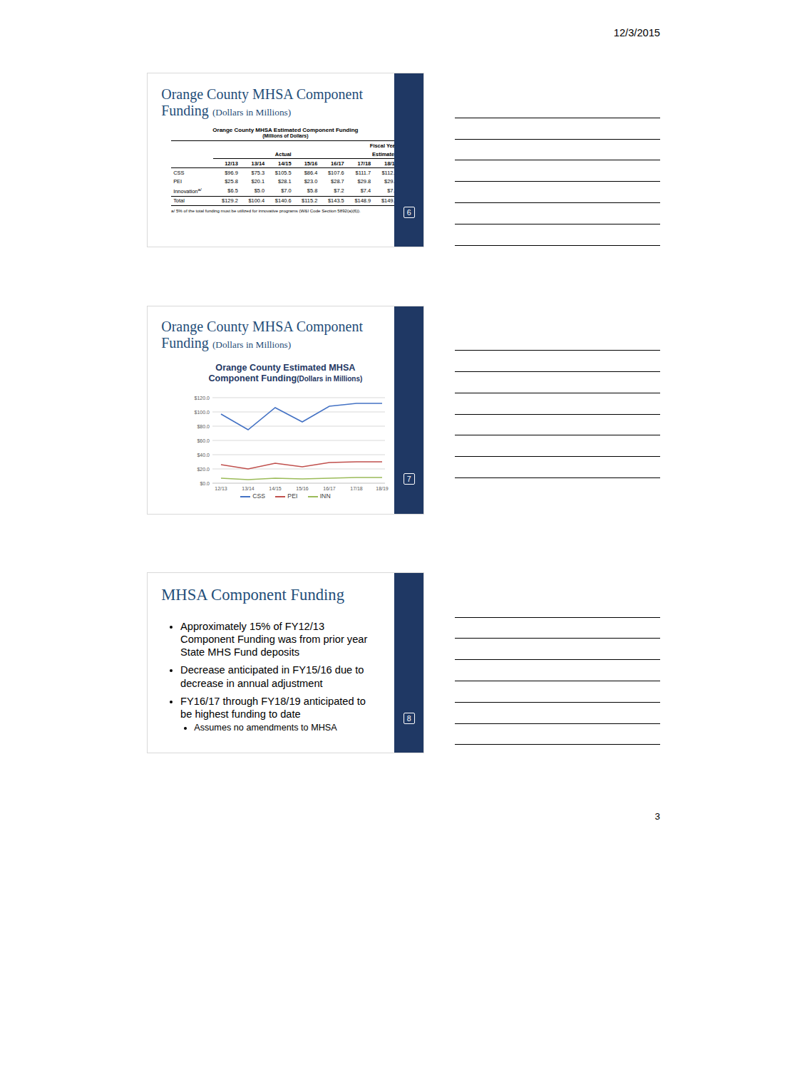12/3/2015
6
Orange County MHSA Component
Funding (Dollars in Millions)
Orange County MHSA Estimated Component Funding (Millions of Dollars)
| | Fiscal Year |
| --- | --- |
| | Actual | Estimated |
| | 12/13 | 13/14 | 14/15 | 15/16 | 16/17 | 17/18 | 18/19 |
| CSS | $96.9 | $75.3 | $105.5 | $86.4 | $107.6 | $111.7 | $112.3 |
| PEI | $25.8 | $20.1 | $28.1 | $23.0 | $28.7 | $29.8 | $29.9 |
| Innovation a/ | $6.5 | $5.0 | $7.0 | $5.8 | $7.2 | $7.4 | $7.5 |
| Total | $129.2 | $100.4 | $140.6 | $115.2 | $143.5 | $148.9 | $149.7 |
a/ 5% of the total funding must be utilized for innovative programs (W&I Code Section 5892(a)(6)).
7
Orange County MHSA Component
Funding (Dollars in Millions)
Orange County Estimated MHSA
Component Funding(Dollars in Millions)
$120.0 $100.0 $80.0 $60.0 $40.0 $20.0 $0.0 12/13 13/14 14/15 15/16 16/17 17/18 18/19
CSS PEI INN
8
MHSA Component Funding
Approximately 15% of FY12/13 Component Funding was from prior year State MHS Fund deposits
Decrease anticipated in FY15/16 due to decrease in annual adjustment
FY16/17 through FY18/19 anticipated to be highest funding to date
Assumes no amendments to MHSA
3